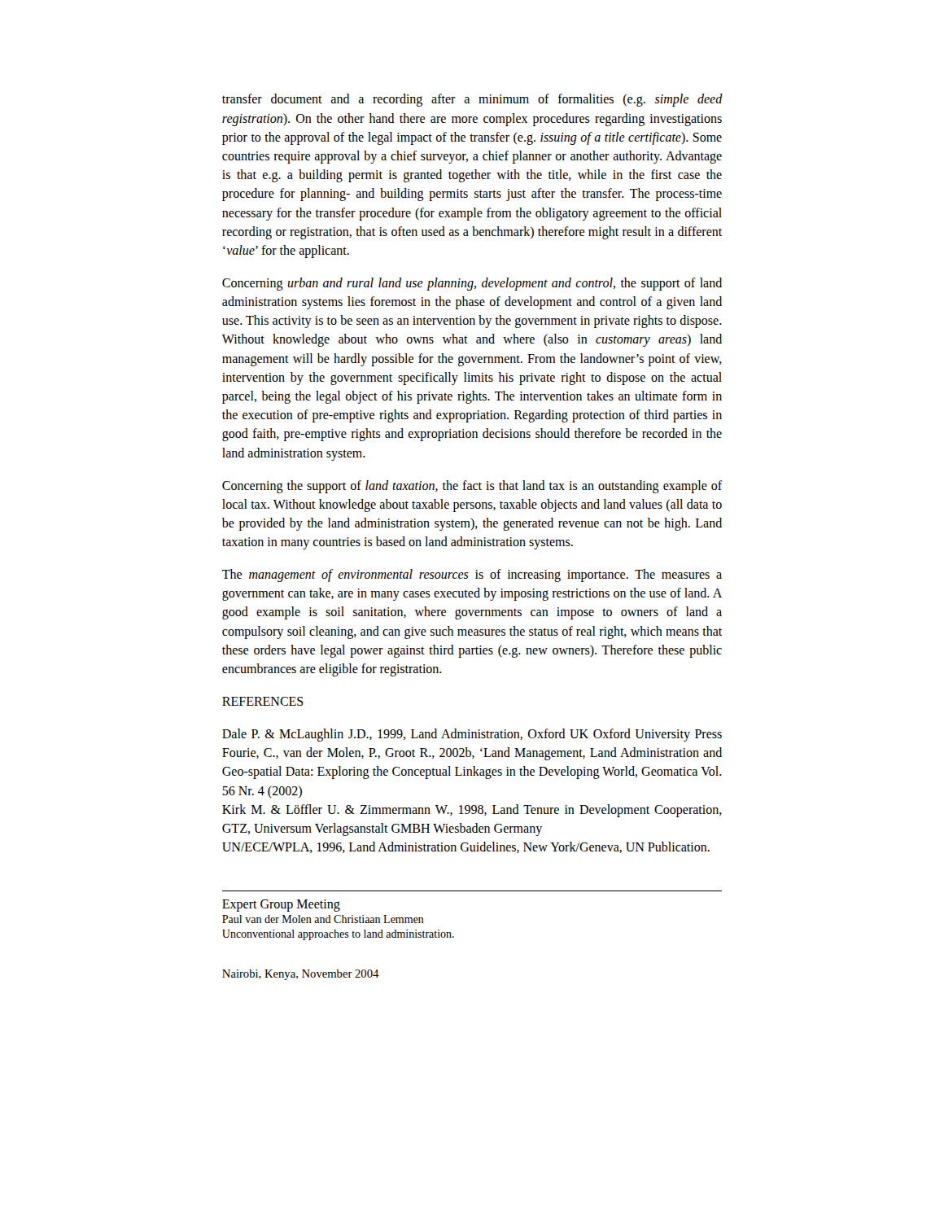transfer document and a recording after a minimum of formalities (e.g. simple deed registration). On the other hand there are more complex procedures regarding investigations prior to the approval of the legal impact of the transfer (e.g. issuing of a title certificate). Some countries require approval by a chief surveyor, a chief planner or another authority. Advantage is that e.g. a building permit is granted together with the title, while in the first case the procedure for planning- and building permits starts just after the transfer. The process-time necessary for the transfer procedure (for example from the obligatory agreement to the official recording or registration, that is often used as a benchmark) therefore might result in a different ‘value’ for the applicant.
Concerning urban and rural land use planning, development and control, the support of land administration systems lies foremost in the phase of development and control of a given land use. This activity is to be seen as an intervention by the government in private rights to dispose. Without knowledge about who owns what and where (also in customary areas) land management will be hardly possible for the government. From the landowner’s point of view, intervention by the government specifically limits his private right to dispose on the actual parcel, being the legal object of his private rights. The intervention takes an ultimate form in the execution of pre-emptive rights and expropriation. Regarding protection of third parties in good faith, pre-emptive rights and expropriation decisions should therefore be recorded in the land administration system.
Concerning the support of land taxation, the fact is that land tax is an outstanding example of local tax. Without knowledge about taxable persons, taxable objects and land values (all data to be provided by the land administration system), the generated revenue can not be high. Land taxation in many countries is based on land administration systems.
The management of environmental resources is of increasing importance. The measures a government can take, are in many cases executed by imposing restrictions on the use of land. A good example is soil sanitation, where governments can impose to owners of land a compulsory soil cleaning, and can give such measures the status of real right, which means that these orders have legal power against third parties (e.g. new owners). Therefore these public encumbrances are eligible for registration.
REFERENCES
Dale P. & McLaughlin J.D., 1999, Land Administration, Oxford UK Oxford University Press Fourie, C., van der Molen, P., Groot R., 2002b, ‘Land Management, Land Administration and Geo-spatial Data: Exploring the Conceptual Linkages in the Developing World, Geomatica Vol. 56 Nr. 4 (2002)
Kirk M. & Löffler U. & Zimmermann W., 1998, Land Tenure in Development Cooperation, GTZ, Universum Verlagsanstalt GMBH Wiesbaden Germany
UN/ECE/WPLA, 1996, Land Administration Guidelines, New York/Geneva, UN Publication.
Expert Group Meeting
Paul van der Molen and Christiaan Lemmen
Unconventional approaches to land administration.
Nairobi, Kenya, November 2004